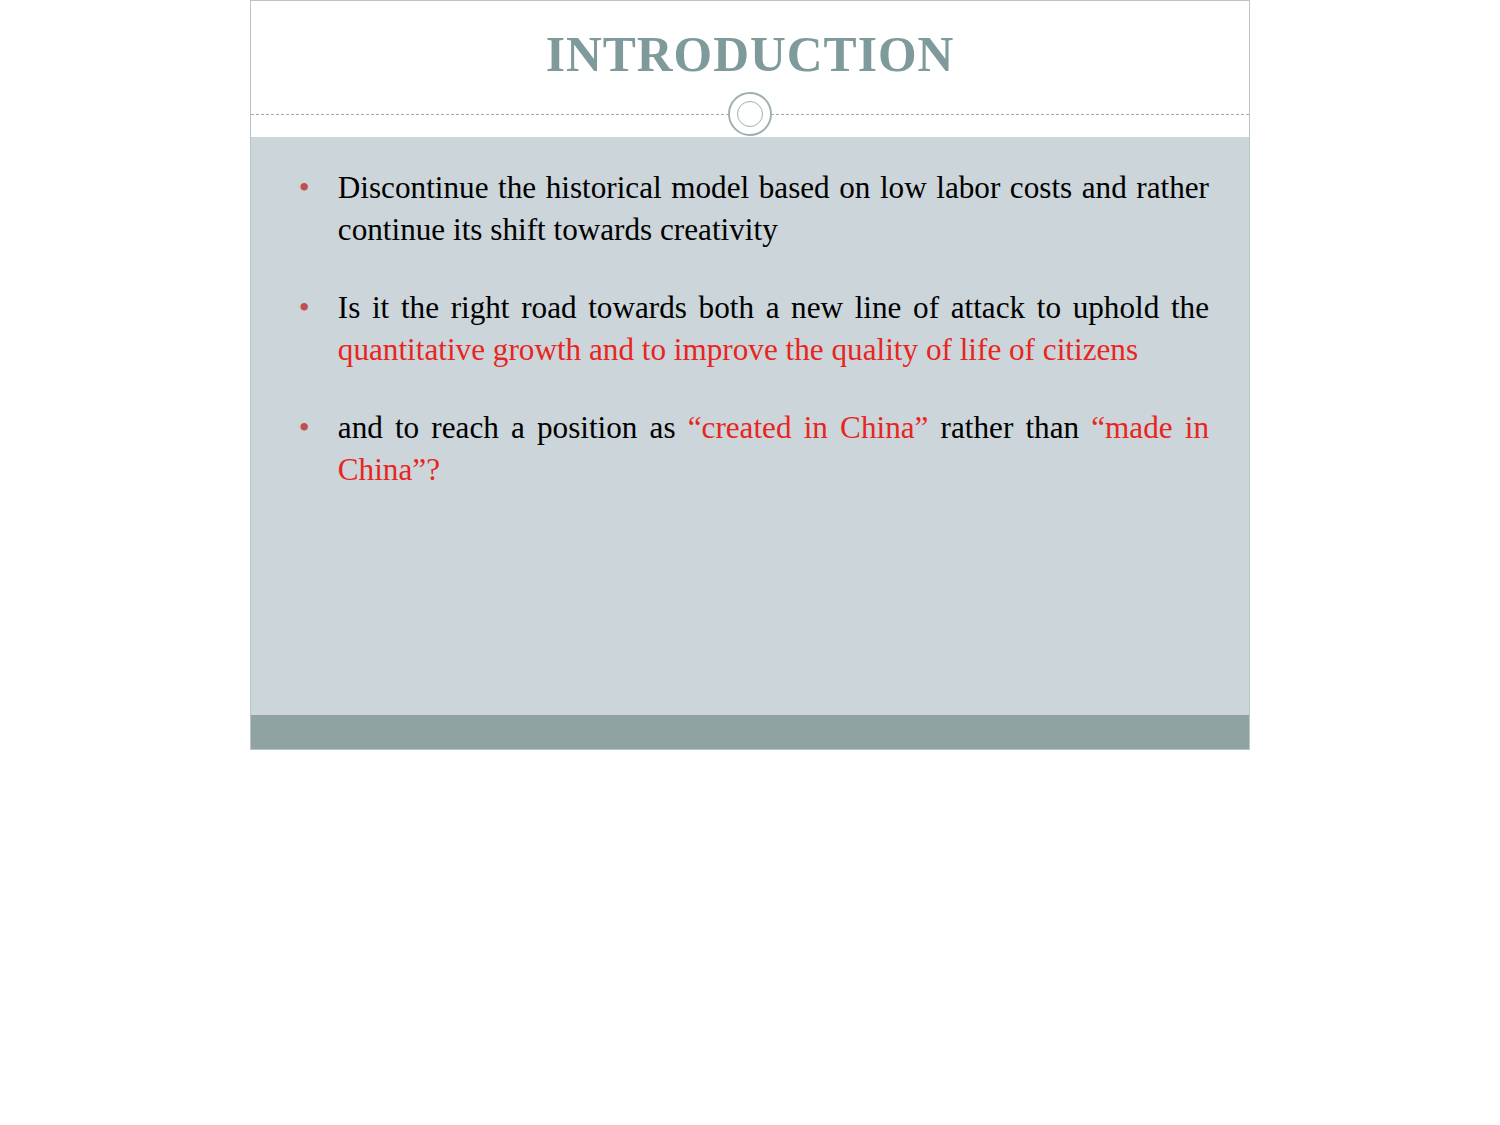INTRODUCTION
Discontinue the historical model based on low labor costs and rather continue its shift towards creativity
Is it the right road towards both a new line of attack to uphold the quantitative growth and to improve the quality of life of citizens
and to reach a position as “created in China” rather than “made in China”?